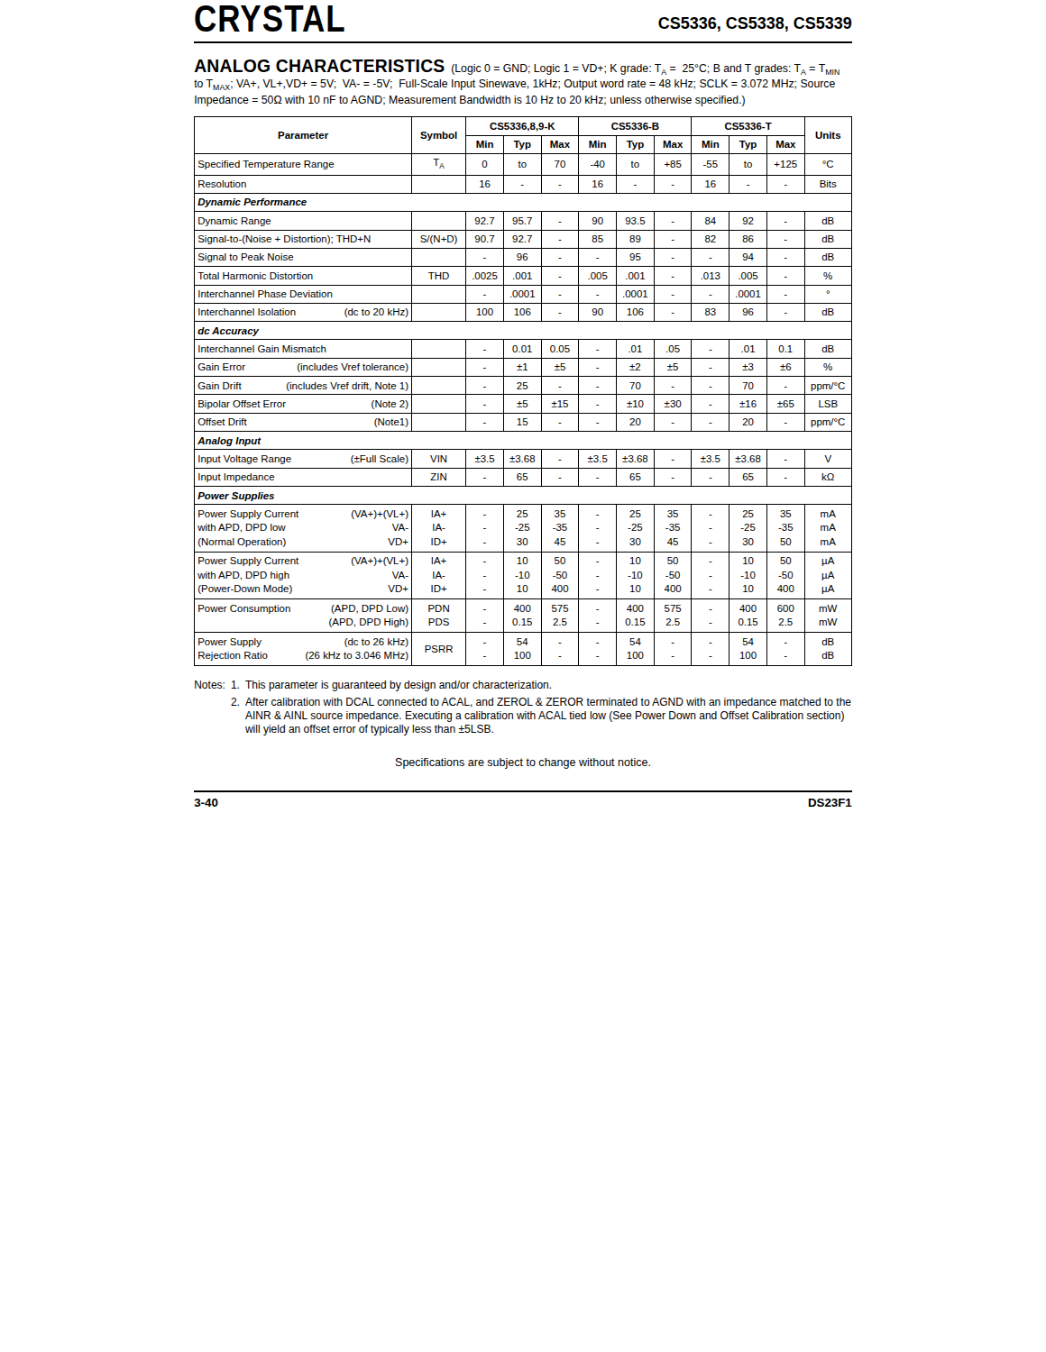CRYSTAL
CS5336, CS5338, CS5339
ANALOG CHARACTERISTICS
(Logic 0 = GND; Logic 1 = VD+; K grade: TA = 25°C; B and T grades: TA = TMIN to TMAX; VA+, VL+,VD+ = 5V; VA- = -5V; Full-Scale Input Sinewave, 1kHz; Output word rate = 48 kHz; SCLK = 3.072 MHz; Source Impedance = 50Ω with 10 nF to AGND; Measurement Bandwidth is 10 Hz to 20 kHz; unless otherwise specified.)
| Parameter | Symbol | CS5336,8,9-K | CS5336-B | CS5336-T | Units |
| --- | --- | --- | --- | --- | --- |
| Min | Typ | Max | Min | Typ | Max | Min | Typ | Max |
| Specified Temperature Range | T A | 0 | to | 70 | -40 | to | +85 | -55 | to | +125 | °C |
| Resolution | | 16 | - | - | 16 | - | - | 16 | - | - | Bits |
| Dynamic Performance |
| Dynamic Range | | 92.7 | 95.7 | - | 90 | 93.5 | - | 84 | 92 | - | dB |
| Signal-to-(Noise + Distortion); THD+N | S/(N+D) | 90.7 | 92.7 | - | 85 | 89 | - | 82 | 86 | - | dB |
| Signal to Peak Noise | | - | 96 | - | - | 95 | - | - | 94 | - | dB |
| Total Harmonic Distortion | THD | .0025 | .001 | - | .005 | .001 | - | .013 | .005 | - | % |
| Interchannel Phase Deviation | | - | .0001 | - | - | .0001 | - | - | .0001 | - | ° |
| Interchannel Isolation (dc to 20 kHz) | | 100 | 106 | - | 90 | 106 | - | 83 | 96 | - | dB |
| dc Accuracy |
| Interchannel Gain Mismatch | | - | 0.01 | 0.05 | - | .01 | .05 | - | .01 | 0.1 | dB |
| Gain Error (includes Vref tolerance) | | - | ±1 | ±5 | - | ±2 | ±5 | - | ±3 | ±6 | % |
| Gain Drift (includes Vref drift, Note 1) | | - | 25 | - | - | 70 | - | - | 70 | - | ppm/°C |
| Bipolar Offset Error (Note 2) | | - | ±5 | ±15 | - | ±10 | ±30 | - | ±16 | ±65 | LSB |
| Offset Drift (Note1) | | - | 15 | - | - | 20 | - | - | 20 | - | ppm/°C |
| Analog Input |
| Input Voltage Range (±Full Scale) | VIN | ±3.5 | ±3.68 | - | ±3.5 | ±3.68 | - | ±3.5 | ±3.68 | - | V |
| Input Impedance | ZIN | - | 65 | - | - | 65 | - | - | 65 | - | kΩ |
| Power Supplies |
| Power Supply Current (VA+)+(VL+) with APD, DPD low VA- (Normal Operation) VD+ | IA+ IA- ID+ | - - - | 25 -25 30 | 35 -35 45 | - - - | 25 -25 30 | 35 -35 45 | - - - | 25 -25 30 | 35 -35 50 | mA mA mA |
| Power Supply Current (VA+)+(VL+) with APD, DPD high VA- (Power-Down Mode) VD+ | IA+ IA- ID+ | - - - | 10 -10 10 | 50 -50 400 | - - - | 10 -10 10 | 50 -50 400 | - - - | 10 -10 10 | 50 -50 400 | µA µA µA |
| Power Consumption (APD, DPD Low) (APD, DPD High) | PDN PDS | - - | 400 0.15 | 575 2.5 | - - | 400 0.15 | 575 2.5 | - - | 400 0.15 | 600 2.5 | mW mW |
| Power Supply (dc to 26 kHz) Rejection Ratio (26 kHz to 3.046 MHz) | PSRR | - - | 54 100 | - - | - - | 54 100 | - - | - - | 54 100 | - - | dB dB |
| Notes: | 1. | This parameter is guaranteed by design and/or characterization. |
| | 2. | After calibration with DCAL connected to ACAL, and ZEROL & ZEROR terminated to AGND with an impedance matched to the AINR & AINL source impedance. Executing a calibration with ACAL tied low (See Power Down and Offset Calibration section) will yield an offset error of typically less than ±5LSB. |
Specifications are subject to change without notice.
3-40
DS23F1